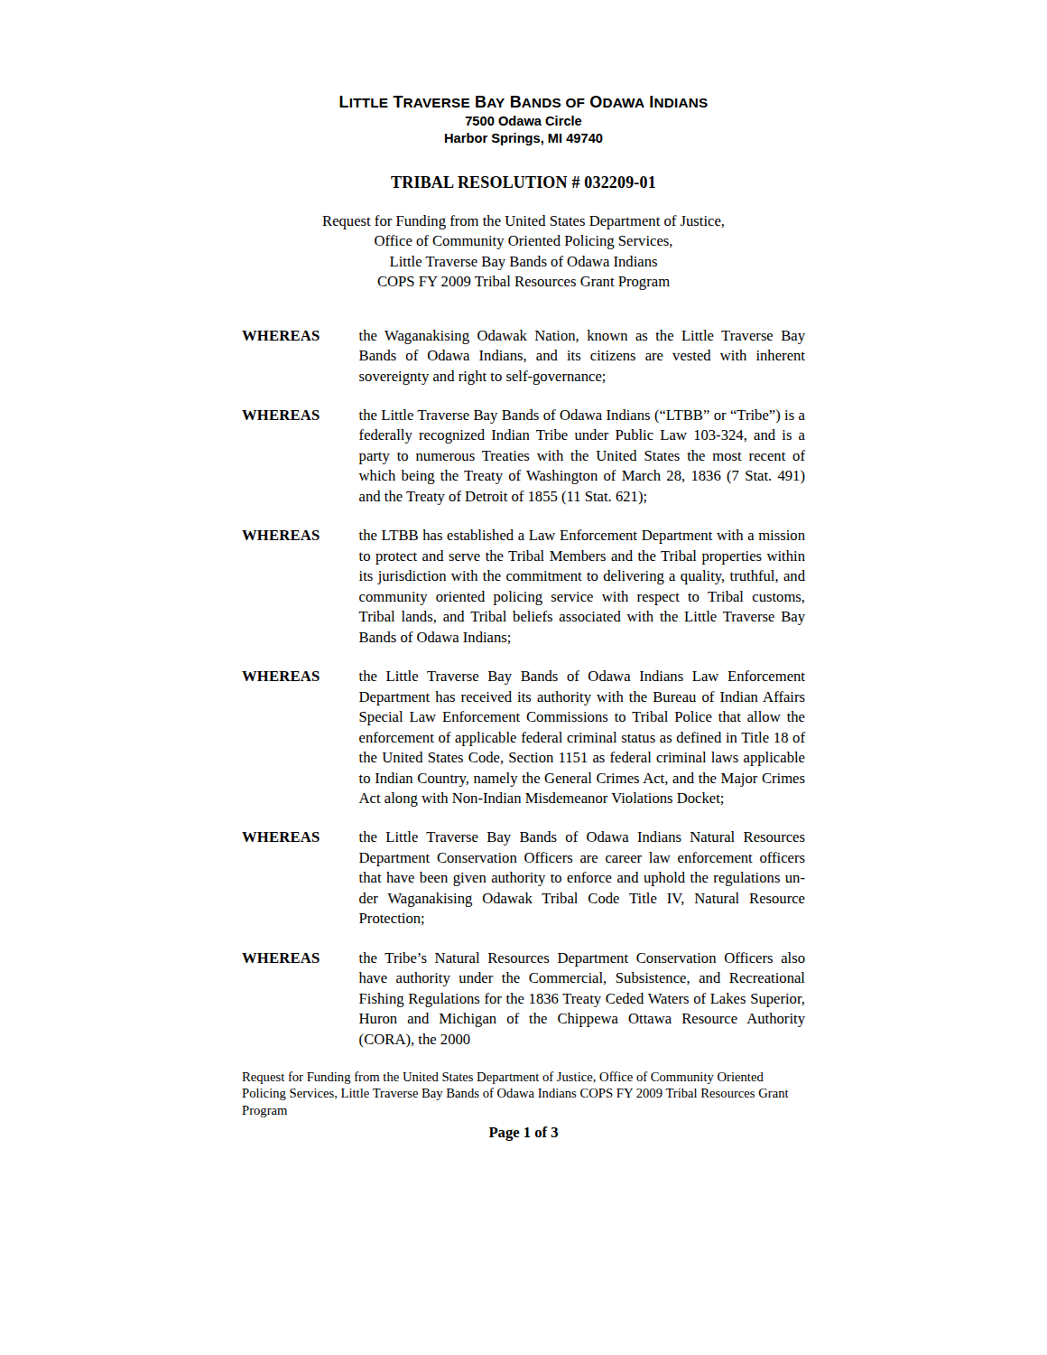LITTLE TRAVERSE BAY BANDS OF ODAWA INDIANS
7500 Odawa Circle
Harbor Springs, MI 49740
TRIBAL RESOLUTION # 032209-01
Request for Funding from the United States Department of Justice,
Office of Community Oriented Policing Services,
Little Traverse Bay Bands of Odawa Indians
COPS FY 2009 Tribal Resources Grant Program
WHEREAS
the Waganakising Odawak Nation, known as the Little Traverse Bay Bands of Odawa Indians, and its citizens are vested with inherent sovereignty and right to self-governance;
WHEREAS
the Little Traverse Bay Bands of Odawa Indians (“LTBB” or “Tribe”) is a federally recognized Indian Tribe under Public Law 103-324, and is a party to numerous Treaties with the United States the most recent of which being the Treaty of Washington of March 28, 1836 (7 Stat. 491) and the Treaty of Detroit of 1855 (11 Stat. 621);
WHEREAS
the LTBB has established a Law Enforcement Department with a mission to protect and serve the Tribal Members and the Tribal properties within its jurisdiction with the commitment to delivering a quality, truthful, and community oriented policing service with respect to Tribal customs, Tribal lands, and Tribal beliefs associated with the Little Traverse Bay Bands of Odawa Indians;
WHEREAS
the Little Traverse Bay Bands of Odawa Indians Law Enforcement Department has received its authority with the Bureau of Indian Affairs Special Law Enforcement Commissions to Tribal Police that allow the enforcement of applicable federal criminal status as defined in Title 18 of the United States Code, Section 1151 as federal criminal laws applicable to Indian Country, namely the General Crimes Act, and the Major Crimes Act along with Non-Indian Misdemeanor Violations Docket;
WHEREAS
the Little Traverse Bay Bands of Odawa Indians Natural Resources Department Conservation Officers are career law enforcement officers that have been given authority to enforce and uphold the regulations under Waganakising Odawak Tribal Code Title IV, Natural Resource Protection;
WHEREAS
the Tribe’s Natural Resources Department Conservation Officers also have authority under the Commercial, Subsistence, and Recreational Fishing Regulations for the 1836 Treaty Ceded Waters of Lakes Superior, Huron and Michigan of the Chippewa Ottawa Resource Authority (CORA), the 2000
Request for Funding from the United States Department of Justice, Office of Community Oriented Policing Services, Little Traverse Bay Bands of Odawa Indians COPS FY 2009 Tribal Resources Grant Program
Page 1 of 3